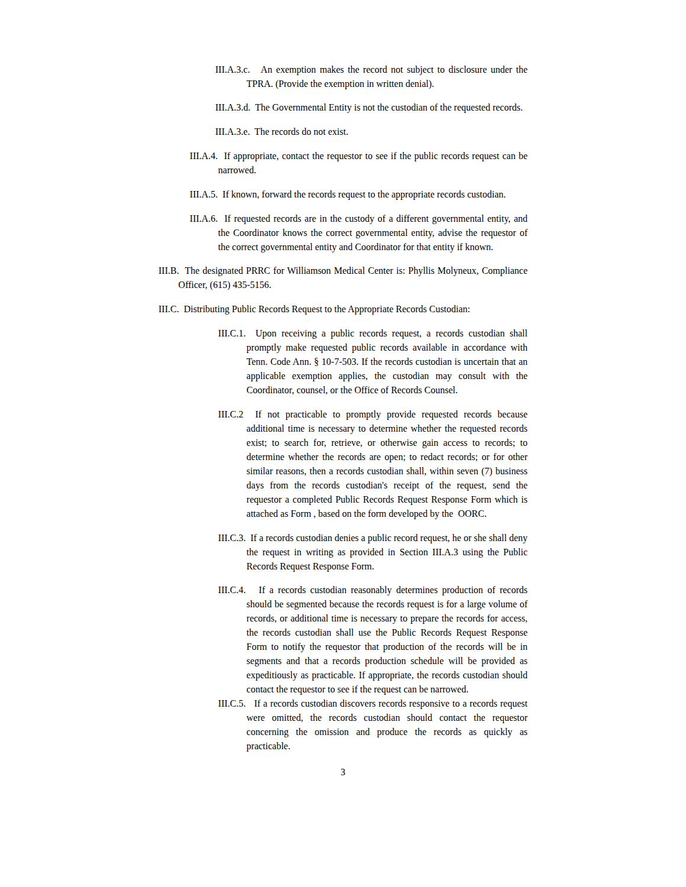III.A.3.c. An exemption makes the record not subject to disclosure under the TPRA. (Provide the exemption in written denial).
III.A.3.d. The Governmental Entity is not the custodian of the requested records.
III.A.3.e. The records do not exist.
III.A.4. If appropriate, contact the requestor to see if the public records request can be narrowed.
III.A.5. If known, forward the records request to the appropriate records custodian.
III.A.6. If requested records are in the custody of a different governmental entity, and the Coordinator knows the correct governmental entity, advise the requestor of the correct governmental entity and Coordinator for that entity if known.
III.B. The designated PRRC for Williamson Medical Center is: Phyllis Molyneux, Compliance Officer, (615) 435-5156.
III.C. Distributing Public Records Request to the Appropriate Records Custodian:
III.C.1. Upon receiving a public records request, a records custodian shall promptly make requested public records available in accordance with Tenn. Code Ann. § 10-7-503. If the records custodian is uncertain that an applicable exemption applies, the custodian may consult with the Coordinator, counsel, or the Office of Records Counsel.
III.C.2 If not practicable to promptly provide requested records because additional time is necessary to determine whether the requested records exist; to search for, retrieve, or otherwise gain access to records; to determine whether the records are open; to redact records; or for other similar reasons, then a records custodian shall, within seven (7) business days from the records custodian's receipt of the request, send the requestor a completed Public Records Request Response Form which is attached as Form , based on the form developed by the OORC.
III.C.3. If a records custodian denies a public record request, he or she shall deny the request in writing as provided in Section III.A.3 using the Public Records Request Response Form.
III.C.4. If a records custodian reasonably determines production of records should be segmented because the records request is for a large volume of records, or additional time is necessary to prepare the records for access, the records custodian shall use the Public Records Request Response Form to notify the requestor that production of the records will be in segments and that a records production schedule will be provided as expeditiously as practicable. If appropriate, the records custodian should contact the requestor to see if the request can be narrowed.
III.C.5. If a records custodian discovers records responsive to a records request were omitted, the records custodian should contact the requestor concerning the omission and produce the records as quickly as practicable.
3